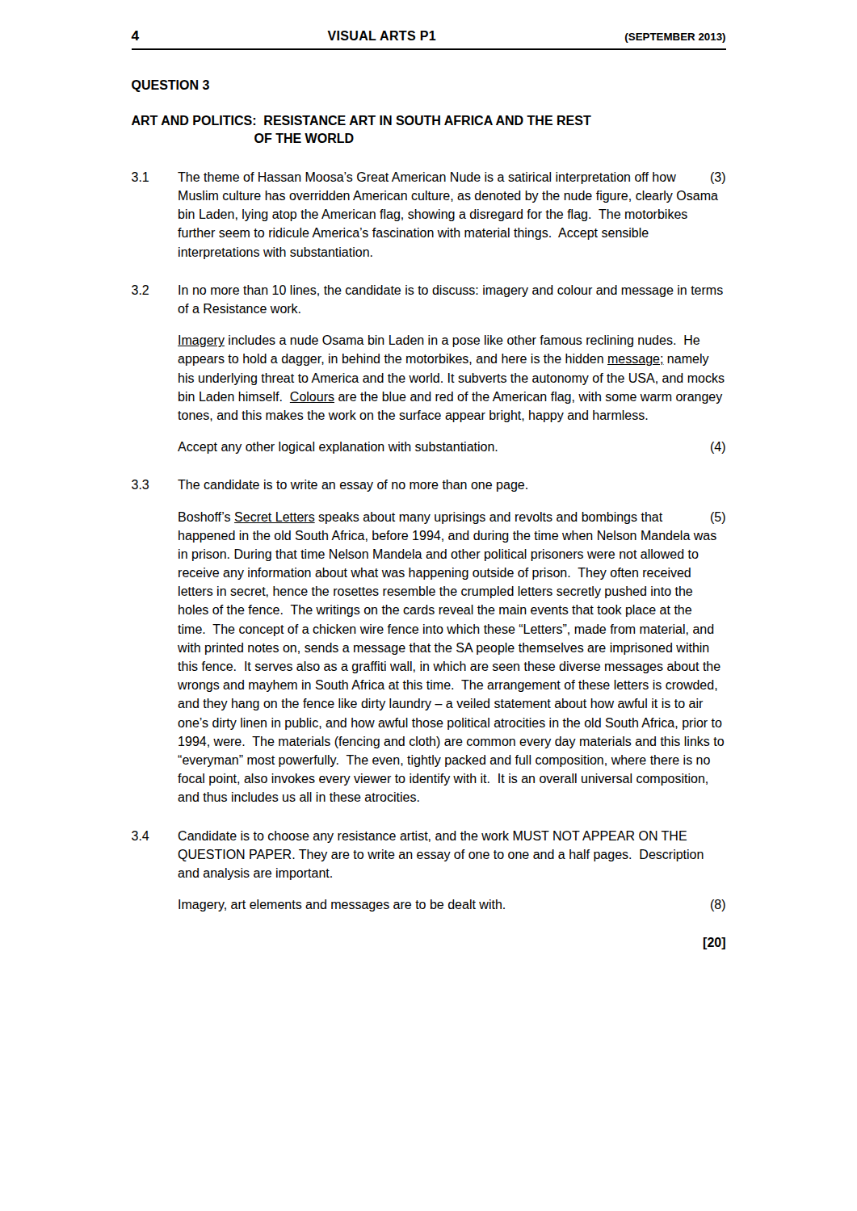4 VISUAL ARTS P1 (SEPTEMBER 2013)
QUESTION 3
ART AND POLITICS: RESISTANCE ART IN SOUTH AFRICA AND THE REST OF THE WORLD
3.1
(3) The theme of Hassan Moosa’s Great American Nude is a satirical interpretation off how Muslim culture has overridden American culture, as denoted by the nude figure, clearly Osama bin Laden, lying atop the American flag, showing a disregard for the flag. The motorbikes further seem to ridicule America’s fascination with material things. Accept sensible interpretations with substantiation.
3.2
In no more than 10 lines, the candidate is to discuss: imagery and colour and message in terms of a Resistance work.
Imagery includes a nude Osama bin Laden in a pose like other famous reclining nudes. He appears to hold a dagger, in behind the motorbikes, and here is the hidden message; namely his underlying threat to America and the world. It subverts the autonomy of the USA, and mocks bin Laden himself. Colours are the blue and red of the American flag, with some warm orangey tones, and this makes the work on the surface appear bright, happy and harmless.
(4) Accept any other logical explanation with substantiation.
3.3
The candidate is to write an essay of no more than one page.
(5) Boshoff’s Secret Letters speaks about many uprisings and revolts and bombings that happened in the old South Africa, before 1994, and during the time when Nelson Mandela was in prison. During that time Nelson Mandela and other political prisoners were not allowed to receive any information about what was happening outside of prison. They often received letters in secret, hence the rosettes resemble the crumpled letters secretly pushed into the holes of the fence. The writings on the cards reveal the main events that took place at the time. The concept of a chicken wire fence into which these “Letters”, made from material, and with printed notes on, sends a message that the SA people themselves are imprisoned within this fence. It serves also as a graffiti wall, in which are seen these diverse messages about the wrongs and mayhem in South Africa at this time. The arrangement of these letters is crowded, and they hang on the fence like dirty laundry – a veiled statement about how awful it is to air one’s dirty linen in public, and how awful those political atrocities in the old South Africa, prior to 1994, were. The materials (fencing and cloth) are common every day materials and this links to “everyman” most powerfully. The even, tightly packed and full composition, where there is no focal point, also invokes every viewer to identify with it. It is an overall universal composition, and thus includes us all in these atrocities.
3.4
Candidate is to choose any resistance artist, and the work MUST NOT APPEAR ON THE QUESTION PAPER. They are to write an essay of one to one and a half pages. Description and analysis are important.
(8) Imagery, art elements and messages are to be dealt with.
[20]